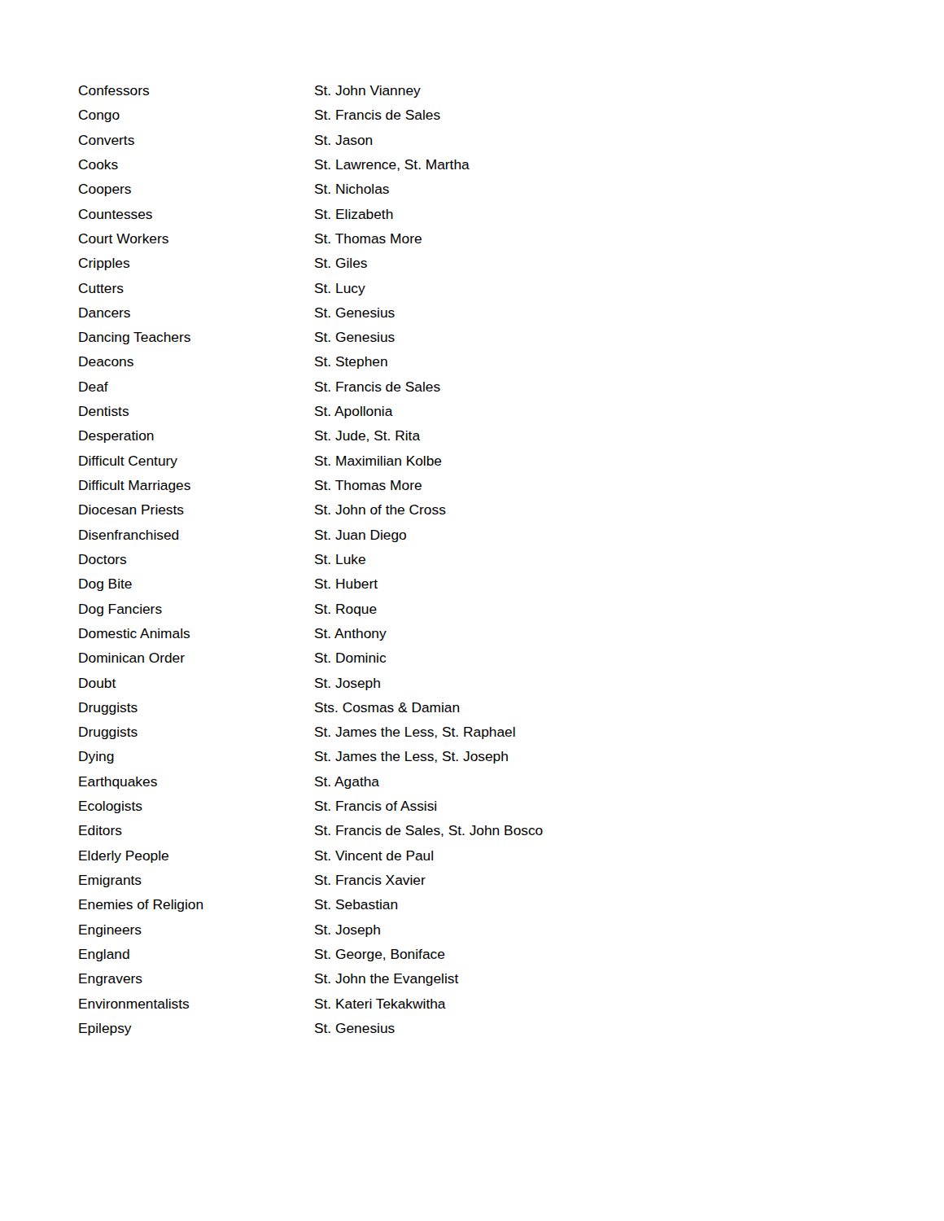| Confessors | St. John Vianney |
| Congo | St. Francis de Sales |
| Converts | St. Jason |
| Cooks | St. Lawrence, St. Martha |
| Coopers | St. Nicholas |
| Countesses | St. Elizabeth |
| Court Workers | St. Thomas More |
| Cripples | St. Giles |
| Cutters | St. Lucy |
| Dancers | St. Genesius |
| Dancing Teachers | St. Genesius |
| Deacons | St. Stephen |
| Deaf | St. Francis de Sales |
| Dentists | St. Apollonia |
| Desperation | St. Jude, St. Rita |
| Difficult Century | St. Maximilian Kolbe |
| Difficult Marriages | St. Thomas More |
| Diocesan Priests | St. John of the Cross |
| Disenfranchised | St. Juan Diego |
| Doctors | St. Luke |
| Dog Bite | St. Hubert |
| Dog Fanciers | St. Roque |
| Domestic Animals | St. Anthony |
| Dominican Order | St. Dominic |
| Doubt | St. Joseph |
| Druggists | Sts. Cosmas & Damian |
| Druggists | St. James the Less, St. Raphael |
| Dying | St. James the Less, St. Joseph |
| Earthquakes | St. Agatha |
| Ecologists | St. Francis of Assisi |
| Editors | St. Francis de Sales, St. John Bosco |
| Elderly People | St. Vincent de Paul |
| Emigrants | St. Francis Xavier |
| Enemies of Religion | St. Sebastian |
| Engineers | St. Joseph |
| England | St. George, Boniface |
| Engravers | St. John the Evangelist |
| Environmentalists | St. Kateri Tekakwitha |
| Epilepsy | St. Genesius |